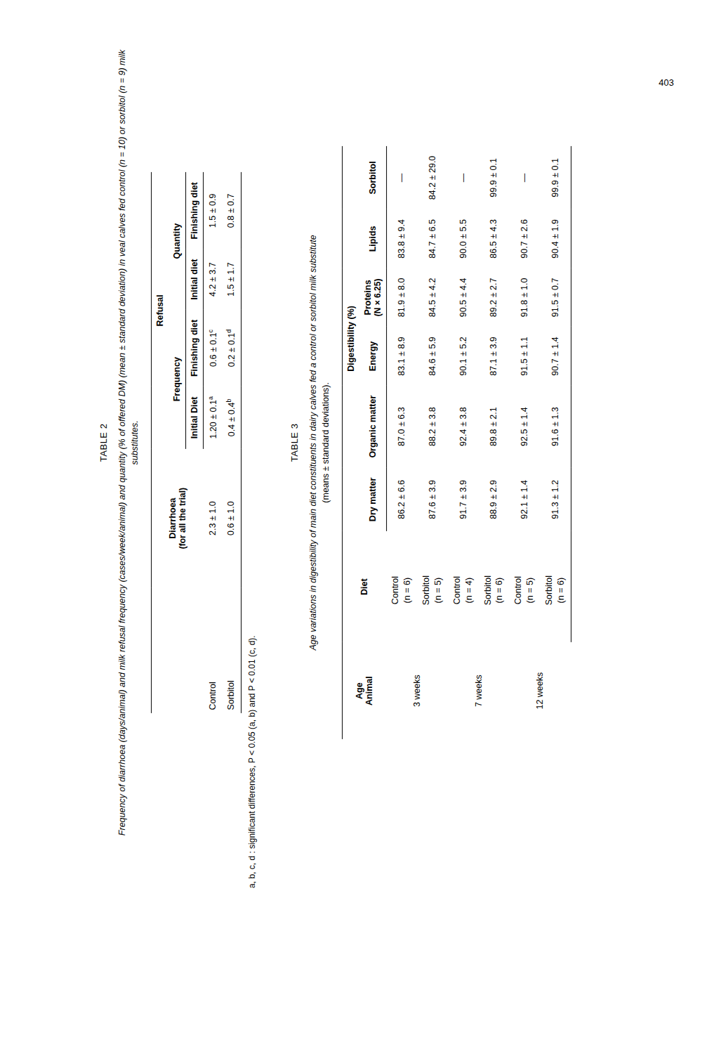403
TABLE 2
Frequency of diarrhoea (days/animal) and milk refusal frequency (cases/week/animal) and quantity (% of offered DM) (mean ± standard deviation) in veal calves fed control (n = 10) or sorbitol (n = 9) milk substitutes.
| | Diarrhoea (for all the trial) | Refusal |
| --- | --- | --- |
| Frequency | Quantity |
| Initial Diet | Finishing diet | Initial diet | Finishing diet |
| Control | 2.3 ± 1.0 | 1.20 ± 0.1 a | 0.6 ± 0.1 c | 4.2 ± 3.7 | 1.5 ± 0.9 |
| Sorbitol | 0.6 ± 1.0 | 0.4 ± 0.4 b | 0.2 ± 0.1 d | 1.5 ± 1.7 | 0.8 ± 0.7 |
a, b, c, d : significant differences, P < 0.05 (a, b) and P < 0.01 (c, d).
TABLE 3
Age variations in digestibility of main diet constituents in dairy calves fed a control or sorbitol milk substitute
(means ± standard deviations).
| Age Animal | Diet | Digestibility (%) |
| --- | --- | --- |
| Dry matter | Organic matter | Energy | Proteins (N × 6.25) | Lipids | Sorbitol |
| 3 weeks | Control (n = 6) | 86.2 ± 6.6 | 87.0 ± 6.3 | 83.1 ± 8.9 | 81.9 ± 8.0 | 83.8 ± 9.4 | — |
| Sorbitol (n = 5) | 87.6 ± 3.9 | 88.2 ± 3.8 | 84.6 ± 5.9 | 84.5 ± 4.2 | 84.7 ± 6.5 | 84.2 ± 29.0 |
| 7 weeks | Control (n = 4) | 91.7 ± 3.9 | 92.4 ± 3.8 | 90.1 ± 5.2 | 90.5 ± 4.4 | 90.0 ± 5.5 | — |
| Sorbitol (n = 6) | 88.9 ± 2.9 | 89.8 ± 2.1 | 87.1 ± 3.9 | 89.2 ± 2.7 | 86.5 ± 4.3 | 99.9 ± 0.1 |
| 12 weeks | Control (n = 5) | 92.1 ± 1.4 | 92.5 ± 1.4 | 91.5 ± 1.1 | 91.8 ± 1.0 | 90.7 ± 2.6 | — |
| Sorbitol (n = 6) | 91.3 ± 1.2 | 91.6 ± 1.3 | 90.7 ± 1.4 | 91.5 ± 0.7 | 90.4 ± 1.9 | 99.9 ± 0.1 |